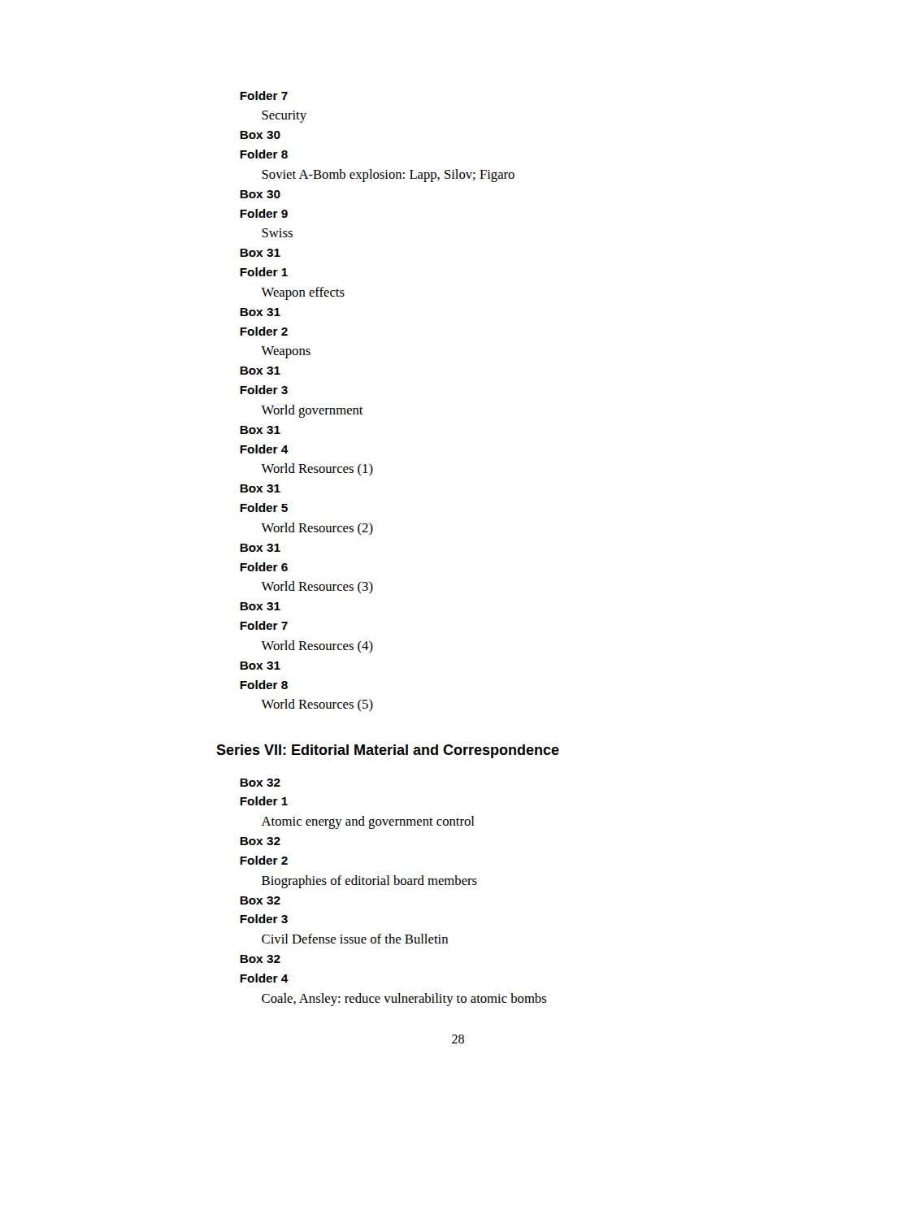Folder 7
Security
Box 30
Folder 8
Soviet A-Bomb explosion: Lapp, Silov; Figaro
Box 30
Folder 9
Swiss
Box 31
Folder 1
Weapon effects
Box 31
Folder 2
Weapons
Box 31
Folder 3
World government
Box 31
Folder 4
World Resources (1)
Box 31
Folder 5
World Resources (2)
Box 31
Folder 6
World Resources (3)
Box 31
Folder 7
World Resources (4)
Box 31
Folder 8
World Resources (5)
Series VII: Editorial Material and Correspondence
Box 32
Folder 1
Atomic energy and government control
Box 32
Folder 2
Biographies of editorial board members
Box 32
Folder 3
Civil Defense issue of the Bulletin
Box 32
Folder 4
Coale, Ansley: reduce vulnerability to atomic bombs
28